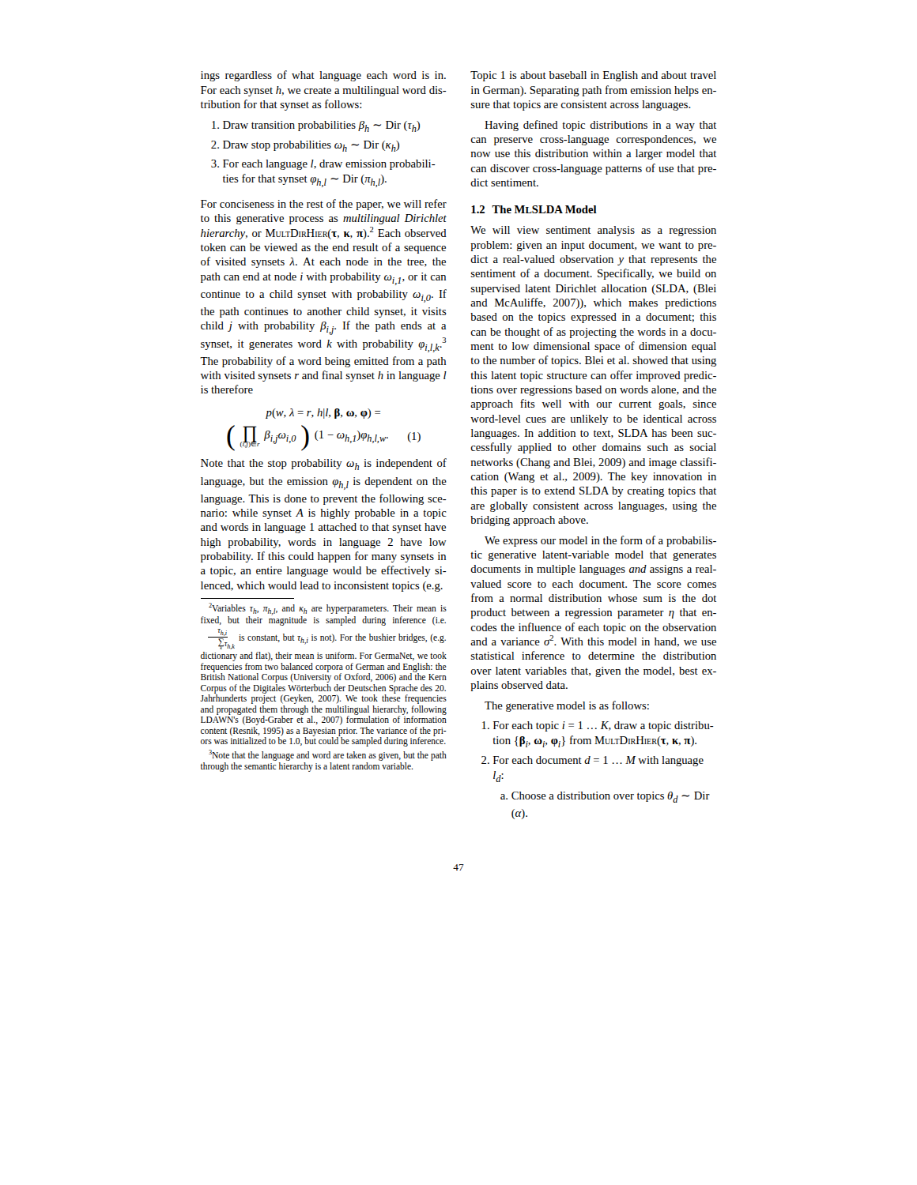ings regardless of what language each word is in. For each synset h, we create a multilingual word distribution for that synset as follows:
Draw transition probabilities βh ∼ Dir (τh)
Draw stop probabilities ωh ∼ Dir (κh)
For each language l, draw emission probabilities for that synset φh,l ∼ Dir (πh,l).
For conciseness in the rest of the paper, we will refer to this generative process as multilingual Dirichlet hierarchy, or MultDirHier(τ, κ, π).2 Each observed token can be viewed as the end result of a sequence of visited synsets λ. At each node in the tree, the path can end at node i with probability ωi,1, or it can continue to a child synset with probability ωi,0. If the path continues to another child synset, it visits child j with probability βi,j. If the path ends at a synset, it generates word k with probability φi,l,k.3 The probability of a word being emitted from a path with visited synsets r and final synset h in language l is therefore
p(w, λ = r, h|l, β, ω, φ) =
( ∏ (i,j)∈r βi,jωi,0 ) (1 − ωh,1)φh,l,w. (1)
Note that the stop probability ωh is independent of language, but the emission φh,l is dependent on the language. This is done to prevent the following scenario: while synset A is highly probable in a topic and words in language 1 attached to that synset have high probability, words in language 2 have low probability. If this could happen for many synsets in a topic, an entire language would be effectively silenced, which would lead to inconsistent topics (e.g.
2Variables τh, πh,l, and κh are hyperparameters. Their mean is fixed, but their magnitude is sampled during inference (i.e. τh,i∑k τh,k is constant, but τh,i is not). For the bushier bridges, (e.g. dictionary and flat), their mean is uniform. For GermaNet, we took frequencies from two balanced corpora of German and English: the British National Corpus (University of Oxford, 2006) and the Kern Corpus of the Digitales Wörterbuch der Deutschen Sprache des 20. Jahrhunderts project (Geyken, 2007). We took these frequencies and propagated them through the multilingual hierarchy, following LDAWN's (Boyd-Graber et al., 2007) formulation of information content (Resnik, 1995) as a Bayesian prior. The variance of the priors was initialized to be 1.0, but could be sampled during inference.
3Note that the language and word are taken as given, but the path through the semantic hierarchy is a latent random variable.
Topic 1 is about baseball in English and about travel in German). Separating path from emission helps ensure that topics are consistent across languages.
Having defined topic distributions in a way that can preserve cross-language correspondences, we now use this distribution within a larger model that can discover cross-language patterns of use that predict sentiment.
1.2 The MLSLDA Model
We will view sentiment analysis as a regression problem: given an input document, we want to predict a real-valued observation y that represents the sentiment of a document. Specifically, we build on supervised latent Dirichlet allocation (SLDA, (Blei and McAuliffe, 2007)), which makes predictions based on the topics expressed in a document; this can be thought of as projecting the words in a document to low dimensional space of dimension equal to the number of topics. Blei et al. showed that using this latent topic structure can offer improved predictions over regressions based on words alone, and the approach fits well with our current goals, since word-level cues are unlikely to be identical across languages. In addition to text, SLDA has been successfully applied to other domains such as social networks (Chang and Blei, 2009) and image classification (Wang et al., 2009). The key innovation in this paper is to extend SLDA by creating topics that are globally consistent across languages, using the bridging approach above.
We express our model in the form of a probabilistic generative latent-variable model that generates documents in multiple languages and assigns a real-valued score to each document. The score comes from a normal distribution whose sum is the dot product between a regression parameter η that encodes the influence of each topic on the observation and a variance σ2. With this model in hand, we use statistical inference to determine the distribution over latent variables that, given the model, best explains observed data.
The generative model is as follows:
For each topic i = 1 … K, draw a topic distribution {βi, ωi, φi} from MultDirHier(τ, κ, π).
For each document d = 1 … M with language ld:
Choose a distribution over topics θd ∼ Dir (α).
47